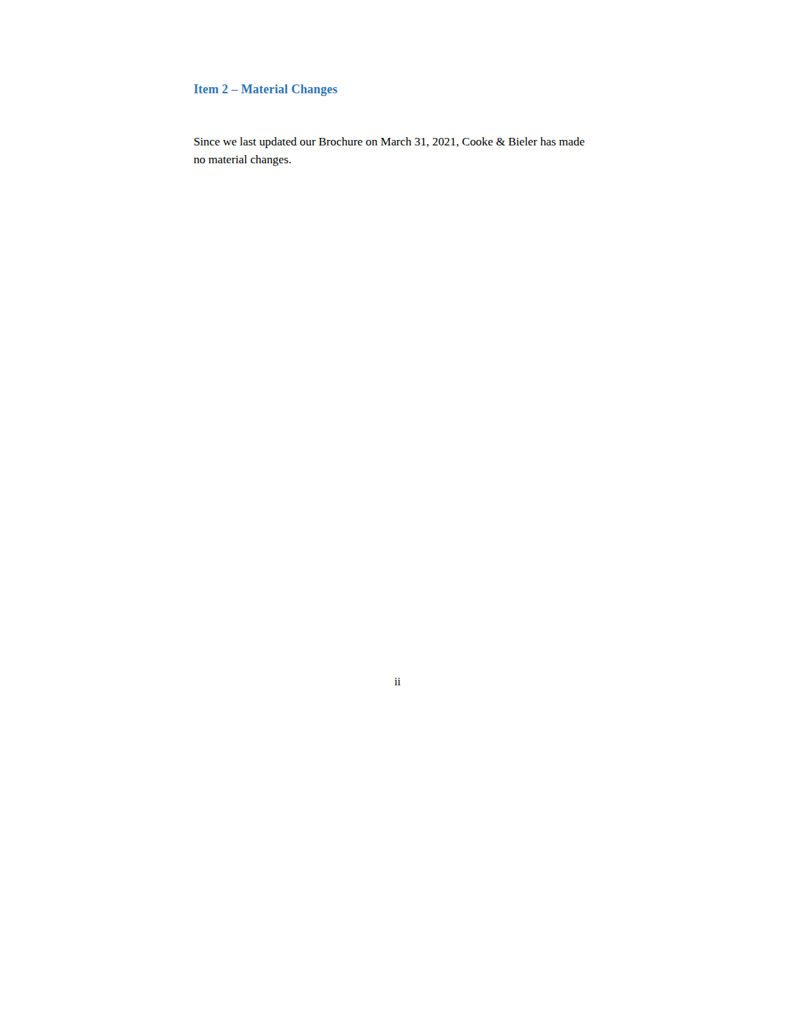Item 2 – Material Changes
Since we last updated our Brochure on March 31, 2021, Cooke & Bieler has made no material changes.
ii